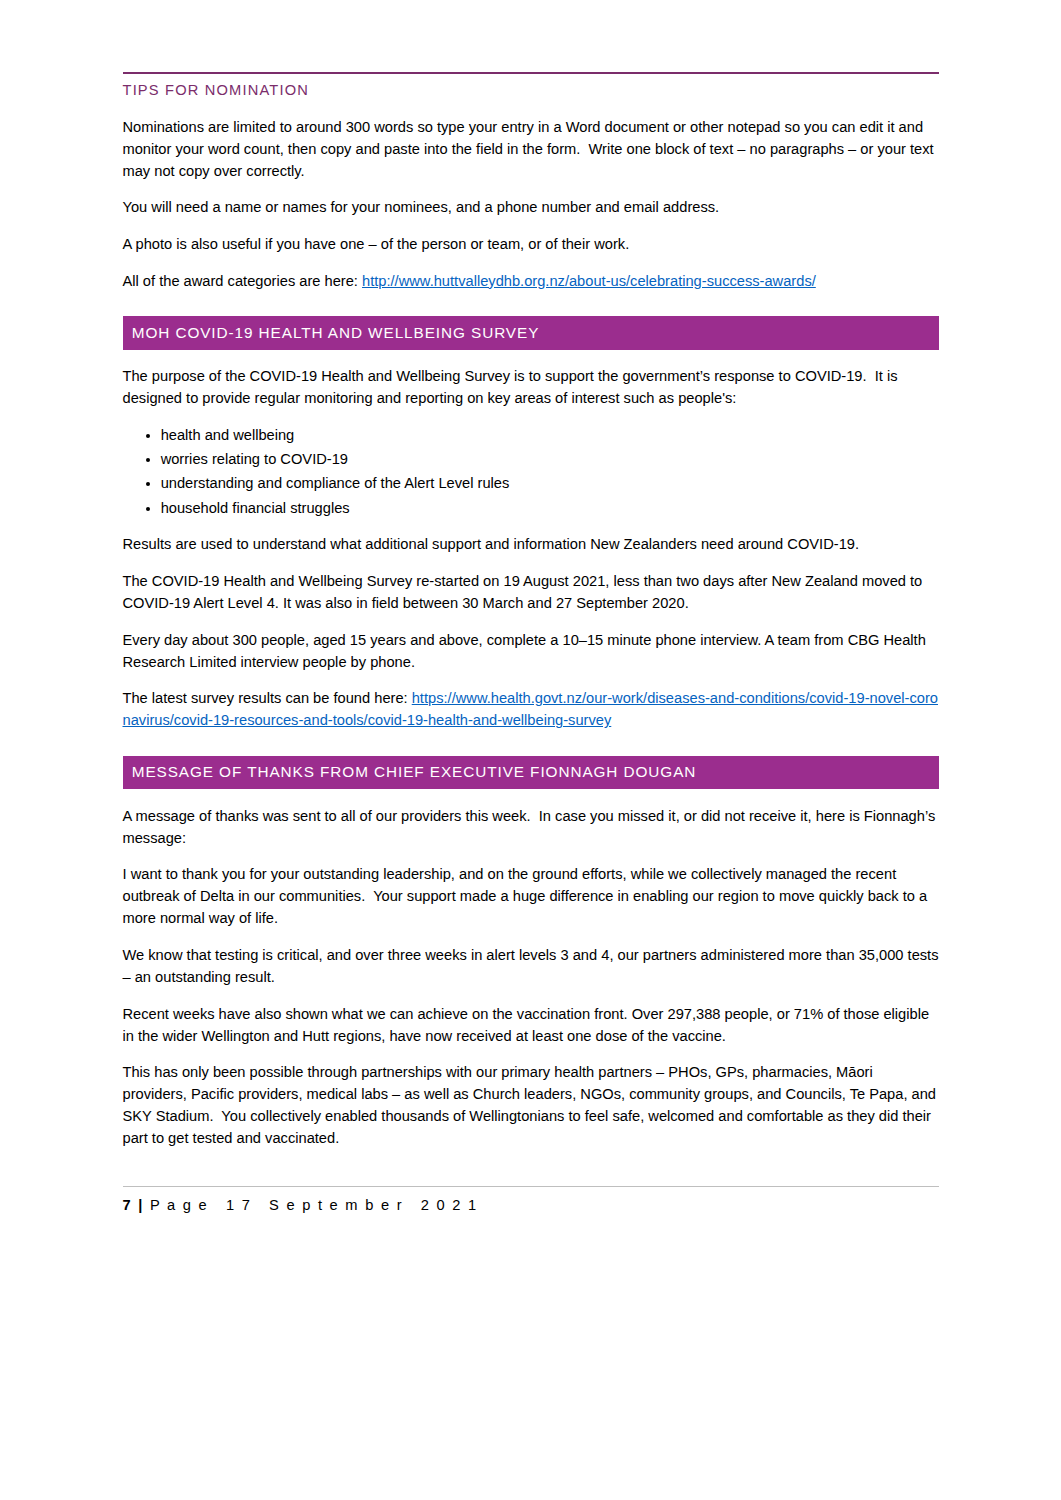Tips for Nomination
Nominations are limited to around 300 words so type your entry in a Word document or other notepad so you can edit it and monitor your word count, then copy and paste into the field in the form. Write one block of text – no paragraphs – or your text may not copy over correctly.
You will need a name or names for your nominees, and a phone number and email address.
A photo is also useful if you have one – of the person or team, or of their work.
All of the award categories are here: http://www.huttvalleydhb.org.nz/about-us/celebrating-success-awards/
MoH COVID-19 Health and Wellbeing Survey
The purpose of the COVID-19 Health and Wellbeing Survey is to support the government’s response to COVID-19. It is designed to provide regular monitoring and reporting on key areas of interest such as people's:
health and wellbeing
worries relating to COVID-19
understanding and compliance of the Alert Level rules
household financial struggles
Results are used to understand what additional support and information New Zealanders need around COVID-19.
The COVID-19 Health and Wellbeing Survey re-started on 19 August 2021, less than two days after New Zealand moved to COVID-19 Alert Level 4. It was also in field between 30 March and 27 September 2020.
Every day about 300 people, aged 15 years and above, complete a 10–15 minute phone interview. A team from CBG Health Research Limited interview people by phone.
The latest survey results can be found here: https://www.health.govt.nz/our-work/diseases-and-conditions/covid-19-novel-coronavirus/covid-19-resources-and-tools/covid-19-health-and-wellbeing-survey
Message of thanks from Chief Executive Fionnagh Dougan
A message of thanks was sent to all of our providers this week. In case you missed it, or did not receive it, here is Fionnagh’s message:
I want to thank you for your outstanding leadership, and on the ground efforts, while we collectively managed the recent outbreak of Delta in our communities. Your support made a huge difference in enabling our region to move quickly back to a more normal way of life.
We know that testing is critical, and over three weeks in alert levels 3 and 4, our partners administered more than 35,000 tests – an outstanding result.
Recent weeks have also shown what we can achieve on the vaccination front. Over 297,388 people, or 71% of those eligible in the wider Wellington and Hutt regions, have now received at least one dose of the vaccine.
This has only been possible through partnerships with our primary health partners – PHOs, GPs, pharmacies, Māori providers, Pacific providers, medical labs – as well as Church leaders, NGOs, community groups, and Councils, Te Papa, and SKY Stadium. You collectively enabled thousands of Wellingtonians to feel safe, welcomed and comfortable as they did their part to get tested and vaccinated.
7 | P a g e 1 7 S e p t e m b e r 2 0 2 1